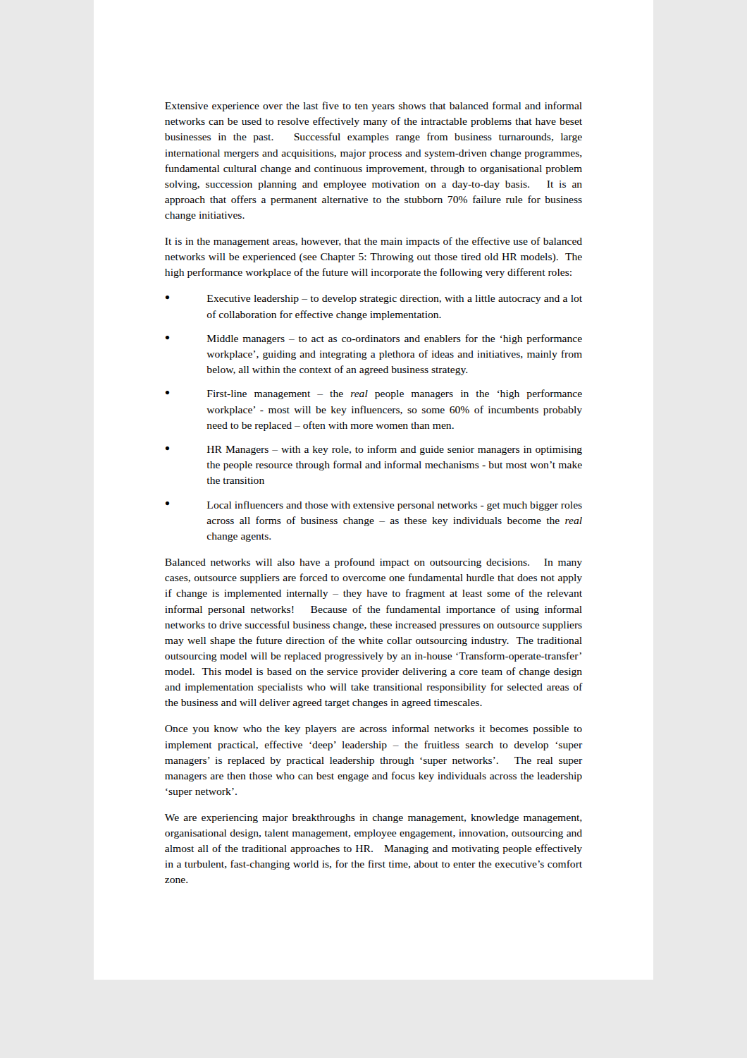Extensive experience over the last five to ten years shows that balanced formal and informal networks can be used to resolve effectively many of the intractable problems that have beset businesses in the past. Successful examples range from business turnarounds, large international mergers and acquisitions, major process and system-driven change programmes, fundamental cultural change and continuous improvement, through to organisational problem solving, succession planning and employee motivation on a day-to-day basis. It is an approach that offers a permanent alternative to the stubborn 70% failure rule for business change initiatives.
It is in the management areas, however, that the main impacts of the effective use of balanced networks will be experienced (see Chapter 5: Throwing out those tired old HR models). The high performance workplace of the future will incorporate the following very different roles:
Executive leadership – to develop strategic direction, with a little autocracy and a lot of collaboration for effective change implementation.
Middle managers – to act as co-ordinators and enablers for the ‘high performance workplace’, guiding and integrating a plethora of ideas and initiatives, mainly from below, all within the context of an agreed business strategy.
First-line management – the real people managers in the ‘high performance workplace’ - most will be key influencers, so some 60% of incumbents probably need to be replaced – often with more women than men.
HR Managers – with a key role, to inform and guide senior managers in optimising the people resource through formal and informal mechanisms - but most won’t make the transition
Local influencers and those with extensive personal networks - get much bigger roles across all forms of business change – as these key individuals become the real change agents.
Balanced networks will also have a profound impact on outsourcing decisions. In many cases, outsource suppliers are forced to overcome one fundamental hurdle that does not apply if change is implemented internally – they have to fragment at least some of the relevant informal personal networks! Because of the fundamental importance of using informal networks to drive successful business change, these increased pressures on outsource suppliers may well shape the future direction of the white collar outsourcing industry. The traditional outsourcing model will be replaced progressively by an in-house ‘Transform-operate-transfer’ model. This model is based on the service provider delivering a core team of change design and implementation specialists who will take transitional responsibility for selected areas of the business and will deliver agreed target changes in agreed timescales.
Once you know who the key players are across informal networks it becomes possible to implement practical, effective ‘deep’ leadership – the fruitless search to develop ‘super managers’ is replaced by practical leadership through ‘super networks’. The real super managers are then those who can best engage and focus key individuals across the leadership ‘super network’.
We are experiencing major breakthroughs in change management, knowledge management, organisational design, talent management, employee engagement, innovation, outsourcing and almost all of the traditional approaches to HR. Managing and motivating people effectively in a turbulent, fast-changing world is, for the first time, about to enter the executive’s comfort zone.